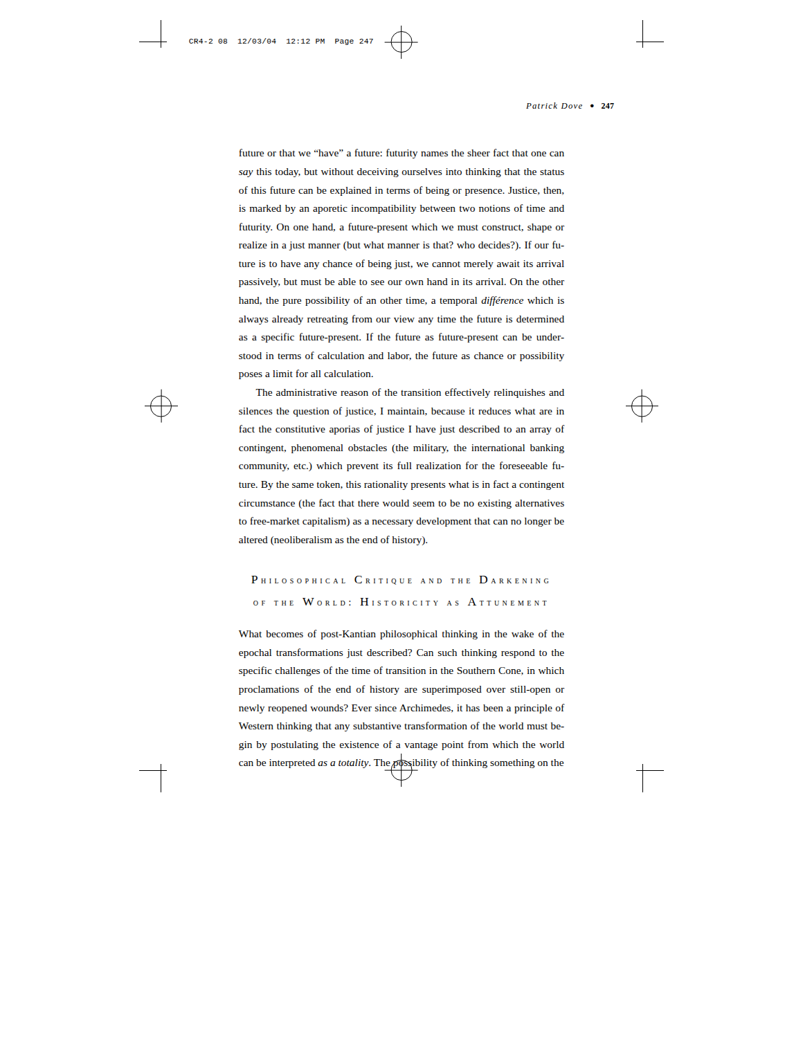CR4-2 08 12/03/04 12:12 PM Page 247
Patrick Dove●247
future or that we “have” a future: futurity names the sheer fact that one can say this today, but without deceiving ourselves into thinking that the status of this future can be explained in terms of being or presence. Justice, then, is marked by an aporetic incompatibility between two notions of time and futurity. On one hand, a future-present which we must construct, shape or realize in a just manner (but what manner is that? who decides?). If our future is to have any chance of being just, we cannot merely await its arrival passively, but must be able to see our own hand in its arrival. On the other hand, the pure possibility of an other time, a temporal différence which is always already retreating from our view any time the future is determined as a specific future-present. If the future as future-present can be understood in terms of calculation and labor, the future as chance or possibility poses a limit for all calculation.
The administrative reason of the transition effectively relinquishes and silences the question of justice, I maintain, because it reduces what are in fact the constitutive aporias of justice I have just described to an array of contingent, phenomenal obstacles (the military, the international banking community, etc.) which prevent its full realization for the foreseeable future. By the same token, this rationality presents what is in fact a contingent circumstance (the fact that there would seem to be no existing alternatives to free-market capitalism) as a necessary development that can no longer be altered (neoliberalism as the end of history).
Philosophical Critique and the Darkening of the World: Historicity as Attunement
What becomes of post-Kantian philosophical thinking in the wake of the epochal transformations just described? Can such thinking respond to the specific challenges of the time of transition in the Southern Cone, in which proclamations of the end of history are superimposed over still-open or newly reopened wounds? Ever since Archimedes, it has been a principle of Western thinking that any substantive transformation of the world must begin by postulating the existence of a vantage point from which the world can be interpreted as a totality. The possibility of thinking something on the